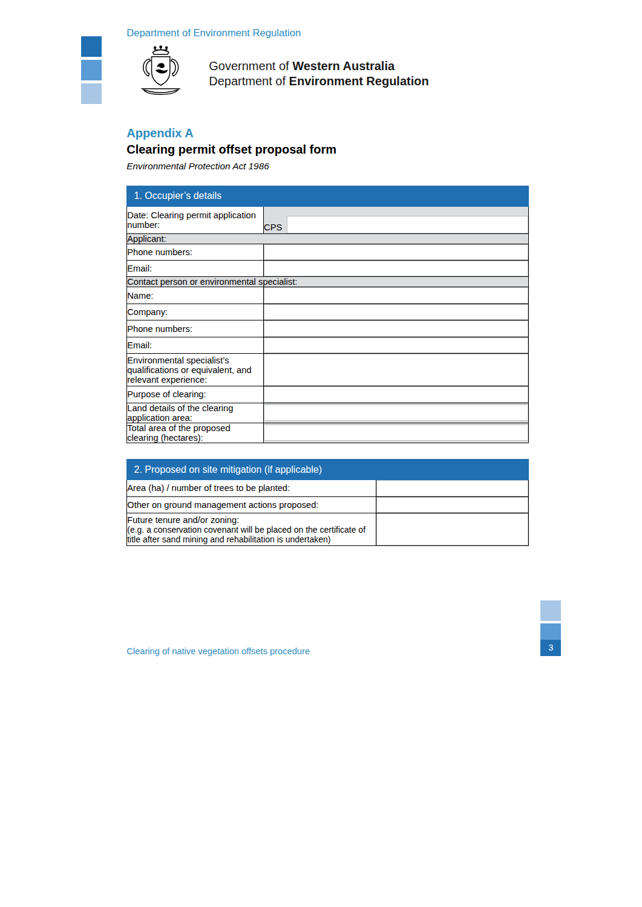Department of Environment Regulation
Government of Western Australia
Department of Environment Regulation
Appendix A
Clearing permit offset proposal form
Environmental Protection Act 1986
| 1. Occupier’s details |
| --- |
| Date: Clearing permit application number: | CPS |
| Applicant: |
| Phone numbers: | |
| Email: | |
| Contact person or environmental specialist: |
| Name: | |
| Company: | |
| Phone numbers: | |
| Email: | |
| Environmental specialist’s qualifications or equivalent, and relevant experience: | |
| Purpose of clearing: | |
| Land details of the clearing application area: | |
| Total area of the proposed clearing (hectares): | |
| 2. Proposed on site mitigation (if applicable) |
| --- |
| Area (ha) / number of trees to be planted: | |
| Other on ground management actions proposed: | |
| Future tenure and/or zoning: (e.g. a conservation covenant will be placed on the certificate of title after sand mining and rehabilitation is undertaken) | |
Clearing of native vegetation offsets procedure
3